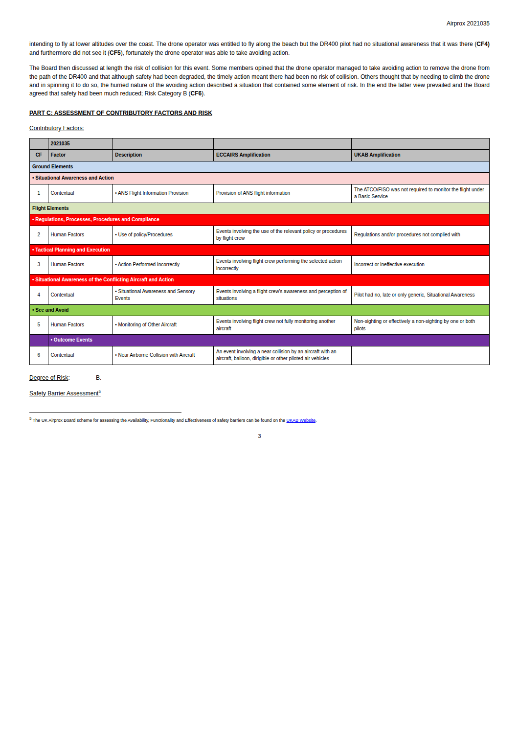Airprox 2021035
intending to fly at lower altitudes over the coast. The drone operator was entitled to fly along the beach but the DR400 pilot had no situational awareness that it was there (CF4) and furthermore did not see it (CF5), fortunately the drone operator was able to take avoiding action.
The Board then discussed at length the risk of collision for this event. Some members opined that the drone operator managed to take avoiding action to remove the drone from the path of the DR400 and that although safety had been degraded, the timely action meant there had been no risk of collision. Others thought that by needing to climb the drone and in spinning it to do so, the hurried nature of the avoiding action described a situation that contained some element of risk. In the end the latter view prevailed and the Board agreed that safety had been much reduced; Risk Category B (CF6).
PART C: ASSESSMENT OF CONTRIBUTORY FACTORS AND RISK
Contributory Factors:
| | 2021035 | | | |
| CF | Factor | Description | ECCAIRS Amplification | UKAB Amplification |
| Ground Elements |
| • Situational Awareness and Action |
| 1 | Contextual | • ANS Flight Information Provision | Provision of ANS flight information | The ATCO/FISO was not required to monitor the flight under a Basic Service |
| Flight Elements |
| • Regulations, Processes, Procedures and Compliance |
| 2 | Human Factors | • Use of policy/Procedures | Events involving the use of the relevant policy or procedures by flight crew | Regulations and/or procedures not complied with |
| • Tactical Planning and Execution |
| 3 | Human Factors | • Action Performed Incorrectly | Events involving flight crew performing the selected action incorrectly | Incorrect or ineffective execution |
| • Situational Awareness of the Conflicting Aircraft and Action |
| 4 | Contextual | • Situational Awareness and Sensory Events | Events involving a flight crew's awareness and perception of situations | Pilot had no, late or only generic, Situational Awareness |
| • See and Avoid |
| 5 | Human Factors | • Monitoring of Other Aircraft | Events involving flight crew not fully monitoring another aircraft | Non-sighting or effectively a non-sighting by one or both pilots |
| | • Outcome Events |
| 6 | Contextual | • Near Airborne Collision with Aircraft | An event involving a near collision by an aircraft with an aircraft, balloon, dirigible or other piloted air vehicles | |
Degree of Risk: B.
Safety Barrier Assessment5
5 The UK Airprox Board scheme for assessing the Availability, Functionality and Effectiveness of safety barriers can be found on the UKAB Website.
3